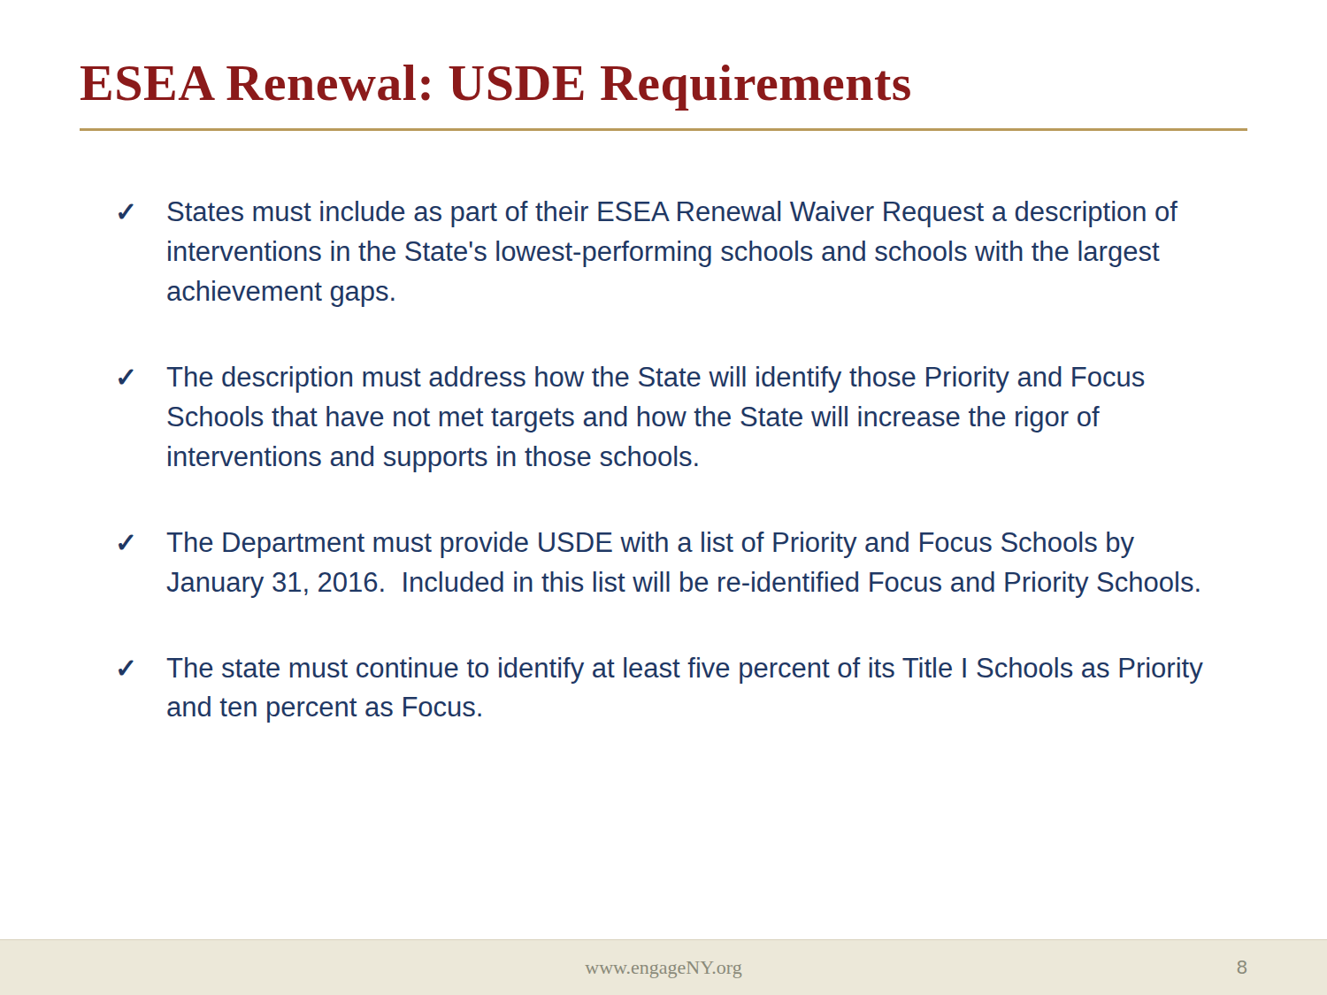ESEA Renewal: USDE Requirements
States must include as part of their ESEA Renewal Waiver Request a description of interventions in the State's lowest-performing schools and schools with the largest achievement gaps.
The description must address how the State will identify those Priority and Focus Schools that have not met targets and how the State will increase the rigor of interventions and supports in those schools.
The Department must provide USDE with a list of Priority and Focus Schools by January 31, 2016. Included in this list will be re-identified Focus and Priority Schools.
The state must continue to identify at least five percent of its Title I Schools as Priority and ten percent as Focus.
www.engageNY.org
8